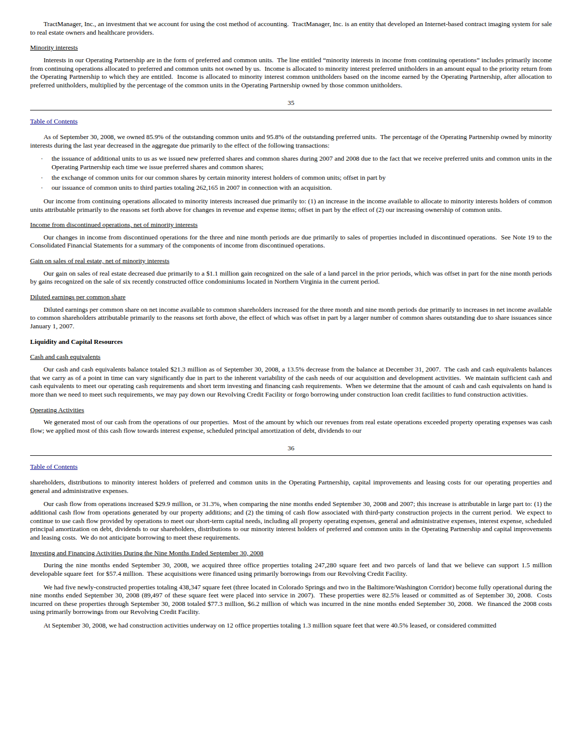TractManager, Inc., an investment that we account for using the cost method of accounting. TractManager, Inc. is an entity that developed an Internet-based contract imaging system for sale to real estate owners and healthcare providers.
Minority interests
Interests in our Operating Partnership are in the form of preferred and common units. The line entitled “minority interests in income from continuing operations” includes primarily income from continuing operations allocated to preferred and common units not owned by us. Income is allocated to minority interest preferred unitholders in an amount equal to the priority return from the Operating Partnership to which they are entitled. Income is allocated to minority interest common unitholders based on the income earned by the Operating Partnership, after allocation to preferred unitholders, multiplied by the percentage of the common units in the Operating Partnership owned by those common unitholders.
35
Table of Contents
As of September 30, 2008, we owned 85.9% of the outstanding common units and 95.8% of the outstanding preferred units. The percentage of the Operating Partnership owned by minority interests during the last year decreased in the aggregate due primarily to the effect of the following transactions:
the issuance of additional units to us as we issued new preferred shares and common shares during 2007 and 2008 due to the fact that we receive preferred units and common units in the Operating Partnership each time we issue preferred shares and common shares;
the exchange of common units for our common shares by certain minority interest holders of common units; offset in part by
our issuance of common units to third parties totaling 262,165 in 2007 in connection with an acquisition.
Our income from continuing operations allocated to minority interests increased due primarily to: (1) an increase in the income available to allocate to minority interests holders of common units attributable primarily to the reasons set forth above for changes in revenue and expense items; offset in part by the effect of (2) our increasing ownership of common units.
Income from discontinued operations, net of minority interests
Our changes in income from discontinued operations for the three and nine month periods are due primarily to sales of properties included in discontinued operations. See Note 19 to the Consolidated Financial Statements for a summary of the components of income from discontinued operations.
Gain on sales of real estate, net of minority interests
Our gain on sales of real estate decreased due primarily to a $1.1 million gain recognized on the sale of a land parcel in the prior periods, which was offset in part for the nine month periods by gains recognized on the sale of six recently constructed office condominiums located in Northern Virginia in the current period.
Diluted earnings per common share
Diluted earnings per common share on net income available to common shareholders increased for the three month and nine month periods due primarily to increases in net income available to common shareholders attributable primarily to the reasons set forth above, the effect of which was offset in part by a larger number of common shares outstanding due to share issuances since January 1, 2007.
Liquidity and Capital Resources
Cash and cash equivalents
Our cash and cash equivalents balance totaled $21.3 million as of September 30, 2008, a 13.5% decrease from the balance at December 31, 2007. The cash and cash equivalents balances that we carry as of a point in time can vary significantly due in part to the inherent variability of the cash needs of our acquisition and development activities. We maintain sufficient cash and cash equivalents to meet our operating cash requirements and short term investing and financing cash requirements. When we determine that the amount of cash and cash equivalents on hand is more than we need to meet such requirements, we may pay down our Revolving Credit Facility or forgo borrowing under construction loan credit facilities to fund construction activities.
Operating Activities
We generated most of our cash from the operations of our properties. Most of the amount by which our revenues from real estate operations exceeded property operating expenses was cash flow; we applied most of this cash flow towards interest expense, scheduled principal amortization of debt, dividends to our
36
Table of Contents
shareholders, distributions to minority interest holders of preferred and common units in the Operating Partnership, capital improvements and leasing costs for our operating properties and general and administrative expenses.
Our cash flow from operations increased $29.9 million, or 31.3%, when comparing the nine months ended September 30, 2008 and 2007; this increase is attributable in large part to: (1) the additional cash flow from operations generated by our property additions; and (2) the timing of cash flow associated with third-party construction projects in the current period. We expect to continue to use cash flow provided by operations to meet our short-term capital needs, including all property operating expenses, general and administrative expenses, interest expense, scheduled principal amortization on debt, dividends to our shareholders, distributions to our minority interest holders of preferred and common units in the Operating Partnership and capital improvements and leasing costs. We do not anticipate borrowing to meet these requirements.
Investing and Financing Activities During the Nine Months Ended September 30, 2008
During the nine months ended September 30, 2008, we acquired three office properties totaling 247,280 square feet and two parcels of land that we believe can support 1.5 million developable square feet for $57.4 million. These acquisitions were financed using primarily borrowings from our Revolving Credit Facility.
We had five newly-constructed properties totaling 438,347 square feet (three located in Colorado Springs and two in the Baltimore/Washington Corridor) become fully operational during the nine months ended September 30, 2008 (89,497 of these square feet were placed into service in 2007). These properties were 82.5% leased or committed as of September 30, 2008. Costs incurred on these properties through September 30, 2008 totaled $77.3 million, $6.2 million of which was incurred in the nine months ended September 30, 2008. We financed the 2008 costs using primarily borrowings from our Revolving Credit Facility.
At September 30, 2008, we had construction activities underway on 12 office properties totaling 1.3 million square feet that were 40.5% leased, or considered committed